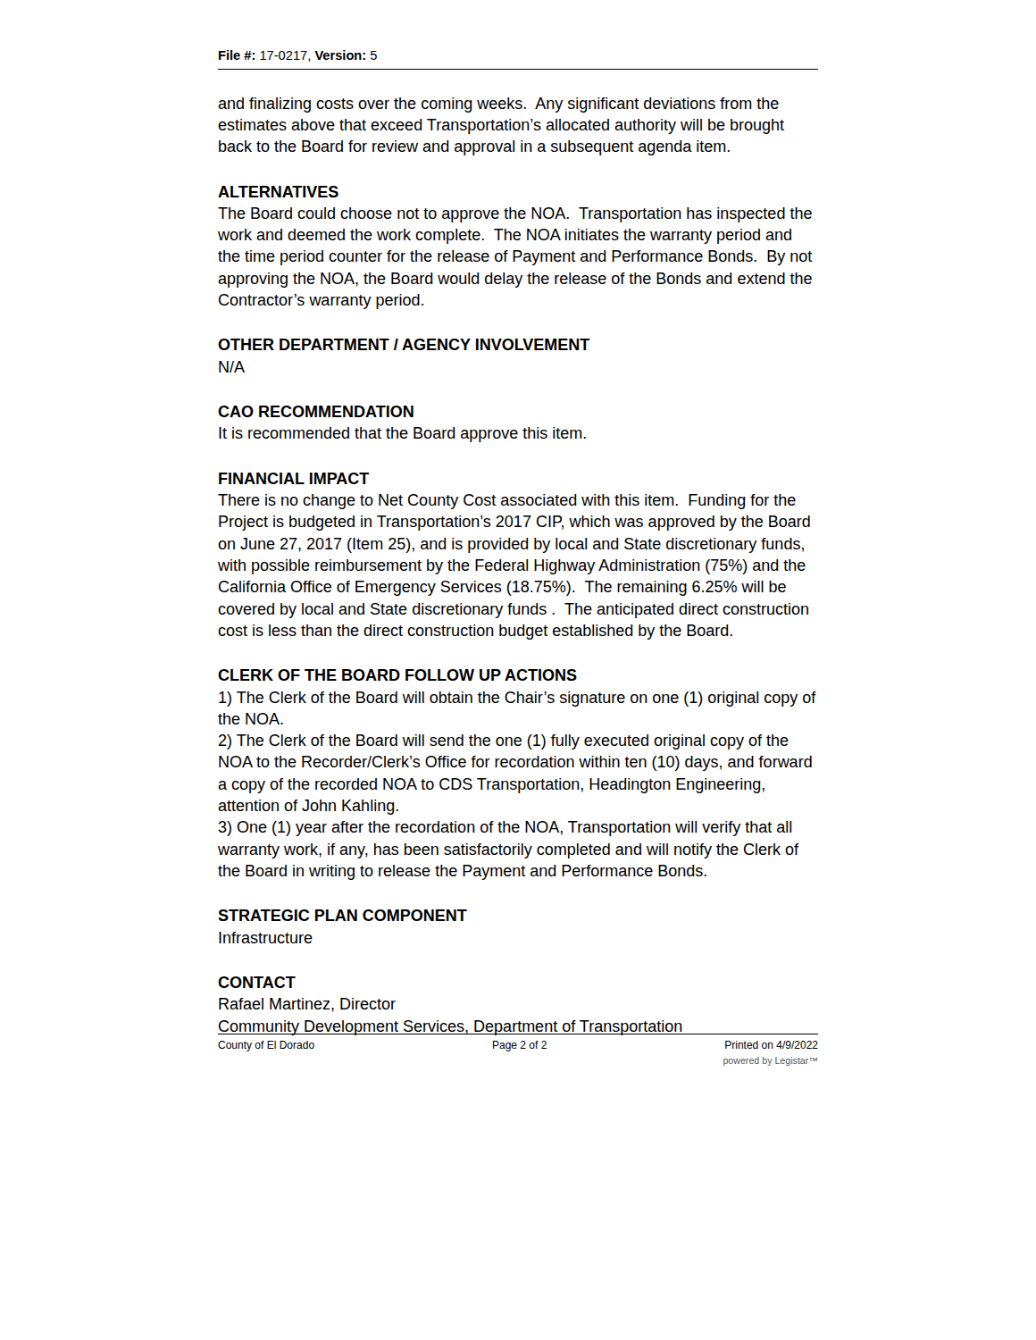File #: 17-0217, Version: 5
and finalizing costs over the coming weeks. Any significant deviations from the estimates above that exceed Transportation’s allocated authority will be brought back to the Board for review and approval in a subsequent agenda item.
ALTERNATIVES
The Board could choose not to approve the NOA. Transportation has inspected the work and deemed the work complete. The NOA initiates the warranty period and the time period counter for the release of Payment and Performance Bonds. By not approving the NOA, the Board would delay the release of the Bonds and extend the Contractor’s warranty period.
OTHER DEPARTMENT / AGENCY INVOLVEMENT
N/A
CAO RECOMMENDATION
It is recommended that the Board approve this item.
FINANCIAL IMPACT
There is no change to Net County Cost associated with this item. Funding for the Project is budgeted in Transportation’s 2017 CIP, which was approved by the Board on June 27, 2017 (Item 25), and is provided by local and State discretionary funds, with possible reimbursement by the Federal Highway Administration (75%) and the California Office of Emergency Services (18.75%). The remaining 6.25% will be covered by local and State discretionary funds . The anticipated direct construction cost is less than the direct construction budget established by the Board.
CLERK OF THE BOARD FOLLOW UP ACTIONS
1) The Clerk of the Board will obtain the Chair’s signature on one (1) original copy of the NOA.
2) The Clerk of the Board will send the one (1) fully executed original copy of the NOA to the Recorder/Clerk’s Office for recordation within ten (10) days, and forward a copy of the recorded NOA to CDS Transportation, Headington Engineering, attention of John Kahling.
3) One (1) year after the recordation of the NOA, Transportation will verify that all warranty work, if any, has been satisfactorily completed and will notify the Clerk of the Board in writing to release the Payment and Performance Bonds.
STRATEGIC PLAN COMPONENT
Infrastructure
CONTACT
Rafael Martinez, Director
Community Development Services, Department of Transportation
County of El Dorado
Page 2 of 2
Printed on 4/9/2022
powered by Legistar™